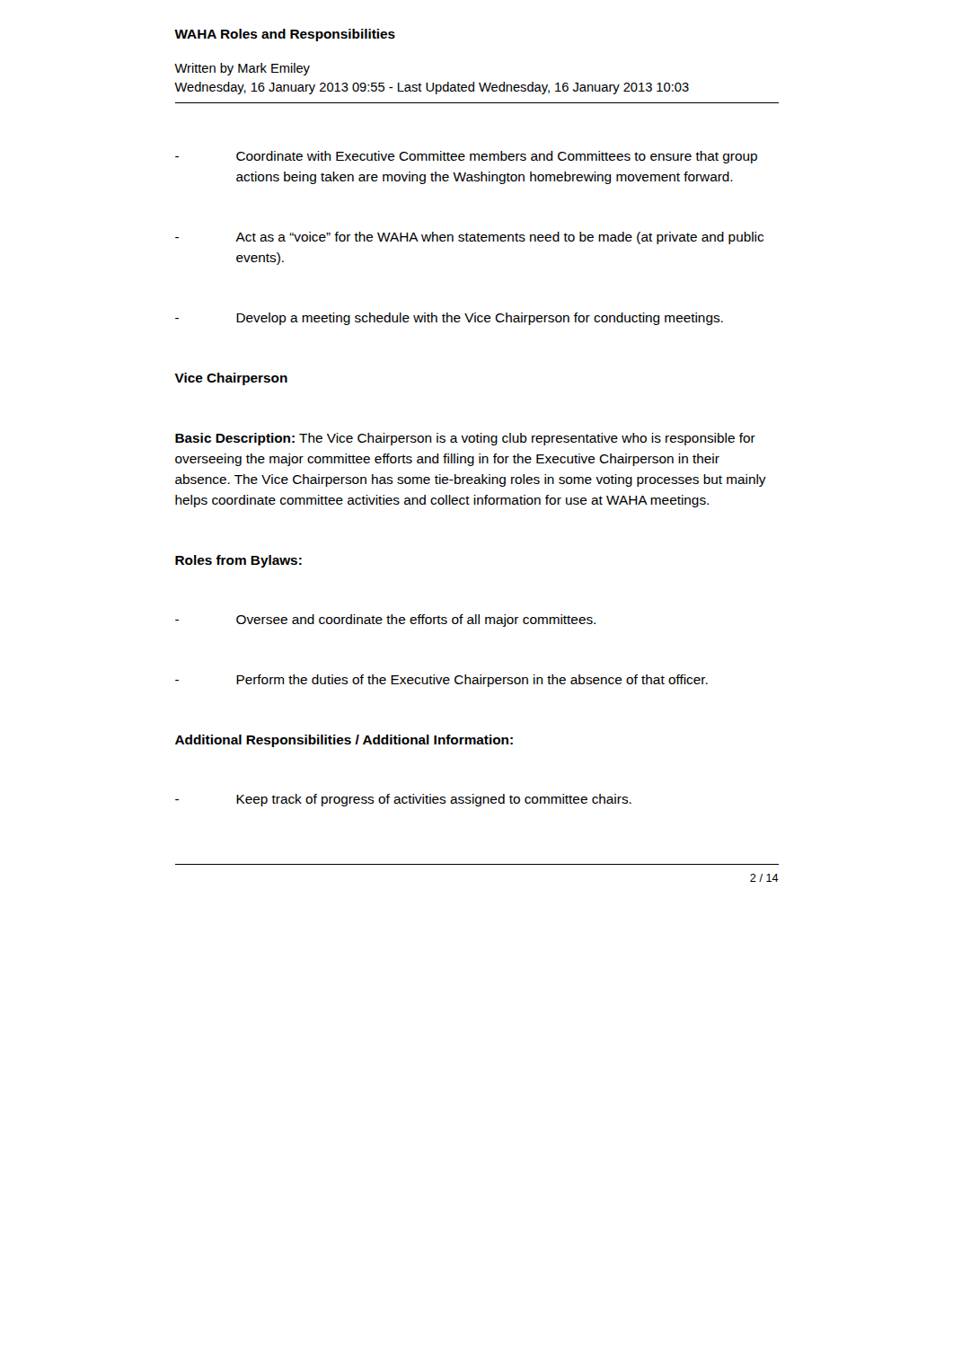WAHA Roles and Responsibilities
Written by Mark Emiley Wednesday, 16 January 2013 09:55 - Last Updated Wednesday, 16 January 2013 10:03
Coordinate with Executive Committee members and Committees to ensure that group actions being taken are moving the Washington homebrewing movement forward.
Act as a “voice” for the WAHA when statements need to be made (at private and public events).
Develop a meeting schedule with the Vice Chairperson for conducting meetings.
Vice Chairperson
Basic Description: The Vice Chairperson is a voting club representative who is responsible for overseeing the major committee efforts and filling in for the Executive Chairperson in their absence. The Vice Chairperson has some tie-breaking roles in some voting processes but mainly helps coordinate committee activities and collect information for use at WAHA meetings.
Roles from Bylaws:
Oversee and coordinate the efforts of all major committees.
Perform the duties of the Executive Chairperson in the absence of that officer.
Additional Responsibilities / Additional Information:
Keep track of progress of activities assigned to committee chairs.
2 / 14